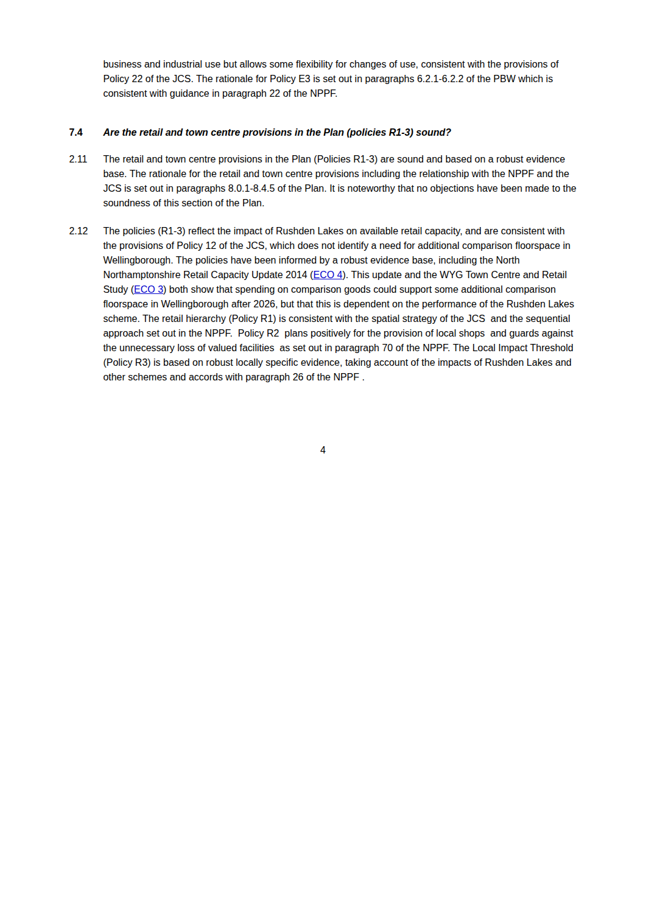business and industrial use but allows some flexibility for changes of use, consistent with the provisions of Policy 22 of the JCS. The rationale for Policy E3 is set out in paragraphs 6.2.1-6.2.2 of the PBW which is consistent with guidance in paragraph 22 of the NPPF.
7.4 Are the retail and town centre provisions in the Plan (policies R1-3) sound?
2.11 The retail and town centre provisions in the Plan (Policies R1-3) are sound and based on a robust evidence base. The rationale for the retail and town centre provisions including the relationship with the NPPF and the JCS is set out in paragraphs 8.0.1-8.4.5 of the Plan. It is noteworthy that no objections have been made to the soundness of this section of the Plan.
2.12 The policies (R1-3) reflect the impact of Rushden Lakes on available retail capacity, and are consistent with the provisions of Policy 12 of the JCS, which does not identify a need for additional comparison floorspace in Wellingborough. The policies have been informed by a robust evidence base, including the North Northamptonshire Retail Capacity Update 2014 (ECO 4). This update and the WYG Town Centre and Retail Study (ECO 3) both show that spending on comparison goods could support some additional comparison floorspace in Wellingborough after 2026, but that this is dependent on the performance of the Rushden Lakes scheme. The retail hierarchy (Policy R1) is consistent with the spatial strategy of the JCS and the sequential approach set out in the NPPF. Policy R2 plans positively for the provision of local shops and guards against the unnecessary loss of valued facilities as set out in paragraph 70 of the NPPF. The Local Impact Threshold (Policy R3) is based on robust locally specific evidence, taking account of the impacts of Rushden Lakes and other schemes and accords with paragraph 26 of the NPPF .
4